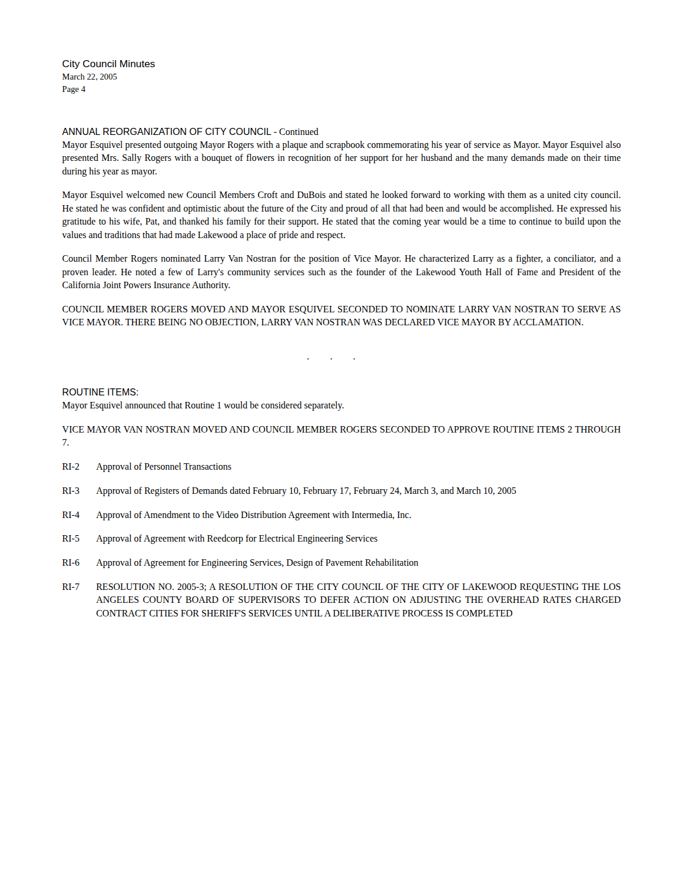City Council Minutes
March 22, 2005
Page 4
ANNUAL REORGANIZATION OF CITY COUNCIL - Continued
Mayor Esquivel presented outgoing Mayor Rogers with a plaque and scrapbook commemorating his year of service as Mayor. Mayor Esquivel also presented Mrs. Sally Rogers with a bouquet of flowers in recognition of her support for her husband and the many demands made on their time during his year as mayor.
Mayor Esquivel welcomed new Council Members Croft and DuBois and stated he looked forward to working with them as a united city council. He stated he was confident and optimistic about the future of the City and proud of all that had been and would be accomplished. He expressed his gratitude to his wife, Pat, and thanked his family for their support. He stated that the coming year would be a time to continue to build upon the values and traditions that had made Lakewood a place of pride and respect.
Council Member Rogers nominated Larry Van Nostran for the position of Vice Mayor. He characterized Larry as a fighter, a conciliator, and a proven leader. He noted a few of Larry's community services such as the founder of the Lakewood Youth Hall of Fame and President of the California Joint Powers Insurance Authority.
COUNCIL MEMBER ROGERS MOVED AND MAYOR ESQUIVEL SECONDED TO NOMINATE LARRY VAN NOSTRAN TO SERVE AS VICE MAYOR. THERE BEING NO OBJECTION, LARRY VAN NOSTRAN WAS DECLARED VICE MAYOR BY ACCLAMATION.
...
ROUTINE ITEMS:
Mayor Esquivel announced that Routine 1 would be considered separately.
VICE MAYOR VAN NOSTRAN MOVED AND COUNCIL MEMBER ROGERS SECONDED TO APPROVE ROUTINE ITEMS 2 THROUGH 7.
RI-2
Approval of Personnel Transactions
RI-3
Approval of Registers of Demands dated February 10, February 17, February 24, March 3, and March 10, 2005
RI-4
Approval of Amendment to the Video Distribution Agreement with Intermedia, Inc.
RI-5
Approval of Agreement with Reedcorp for Electrical Engineering Services
RI-6
Approval of Agreement for Engineering Services, Design of Pavement Rehabilitation
RI-7
RESOLUTION NO. 2005-3; A RESOLUTION OF THE CITY COUNCIL OF THE CITY OF LAKEWOOD REQUESTING THE LOS ANGELES COUNTY BOARD OF SUPERVISORS TO DEFER ACTION ON ADJUSTING THE OVERHEAD RATES CHARGED CONTRACT CITIES FOR SHERIFF'S SERVICES UNTIL A DELIBERATIVE PROCESS IS COMPLETED